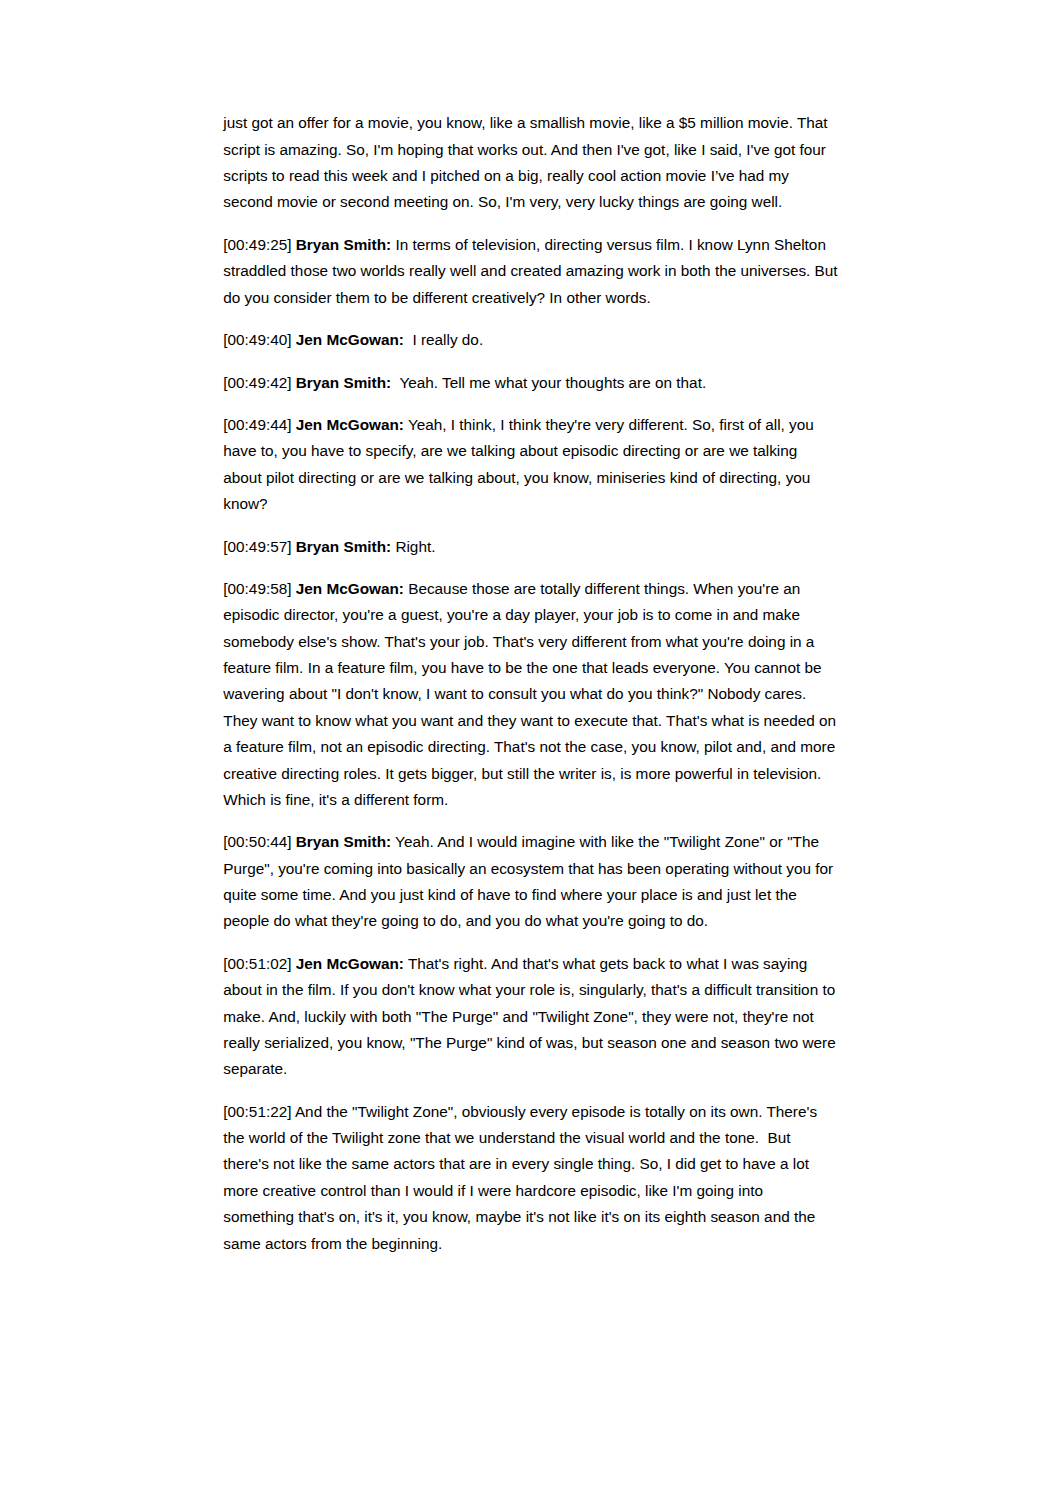just got an offer for a movie, you know, like a smallish movie, like a $5 million movie. That script is amazing. So, I'm hoping that works out. And then I've got, like I said, I've got four scripts to read this week and I pitched on a big, really cool action movie I’ve had my second movie or second meeting on. So, I'm very, very lucky things are going well.
[00:49:25] Bryan Smith: In terms of television, directing versus film. I know Lynn Shelton straddled those two worlds really well and created amazing work in both the universes. But do you consider them to be different creatively? In other words.
[00:49:40] Jen McGowan: I really do.
[00:49:42] Bryan Smith: Yeah. Tell me what your thoughts are on that.
[00:49:44] Jen McGowan: Yeah, I think, I think they're very different. So, first of all, you have to, you have to specify, are we talking about episodic directing or are we talking about pilot directing or are we talking about, you know, miniseries kind of directing, you know?
[00:49:57] Bryan Smith: Right.
[00:49:58] Jen McGowan: Because those are totally different things. When you're an episodic director, you're a guest, you're a day player, your job is to come in and make somebody else's show. That's your job. That's very different from what you're doing in a feature film. In a feature film, you have to be the one that leads everyone. You cannot be wavering about "I don't know, I want to consult you what do you think?" Nobody cares. They want to know what you want and they want to execute that. That's what is needed on a feature film, not an episodic directing. That's not the case, you know, pilot and, and more creative directing roles. It gets bigger, but still the writer is, is more powerful in television. Which is fine, it's a different form.
[00:50:44] Bryan Smith: Yeah. And I would imagine with like the "Twilight Zone" or "The Purge", you're coming into basically an ecosystem that has been operating without you for quite some time. And you just kind of have to find where your place is and just let the people do what they're going to do, and you do what you're going to do.
[00:51:02] Jen McGowan: That's right. And that's what gets back to what I was saying about in the film. If you don't know what your role is, singularly, that's a difficult transition to make. And, luckily with both "The Purge" and "Twilight Zone", they were not, they're not really serialized, you know, "The Purge" kind of was, but season one and season two were separate.
[00:51:22] And the "Twilight Zone", obviously every episode is totally on its own. There's the world of the Twilight zone that we understand the visual world and the tone. But there's not like the same actors that are in every single thing. So, I did get to have a lot more creative control than I would if I were hardcore episodic, like I'm going into something that's on, it's it, you know, maybe it's not like it's on its eighth season and the same actors from the beginning.